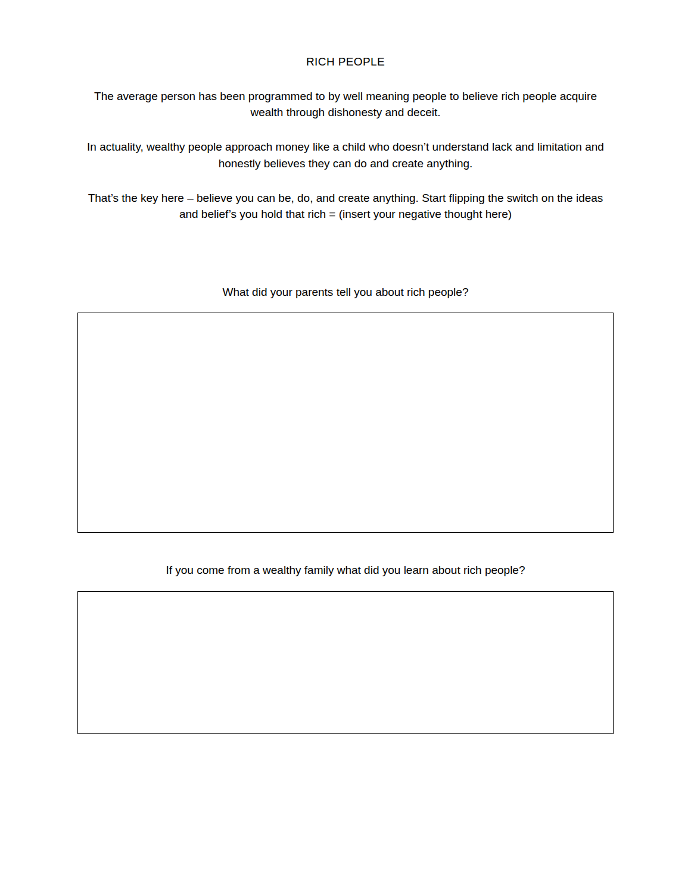RICH PEOPLE
The average person has been programmed to by well meaning people to believe rich people acquire wealth through dishonesty and deceit.
In actuality, wealthy people approach money like a child who doesn’t understand lack and limitation and honestly believes they can do and create anything.
That’s the key here – believe you can be, do, and create anything. Start flipping the switch on the ideas and belief’s you hold that rich = (insert your negative thought here)
What did your parents tell you about rich people?
If you come from a wealthy family what did you learn about rich people?